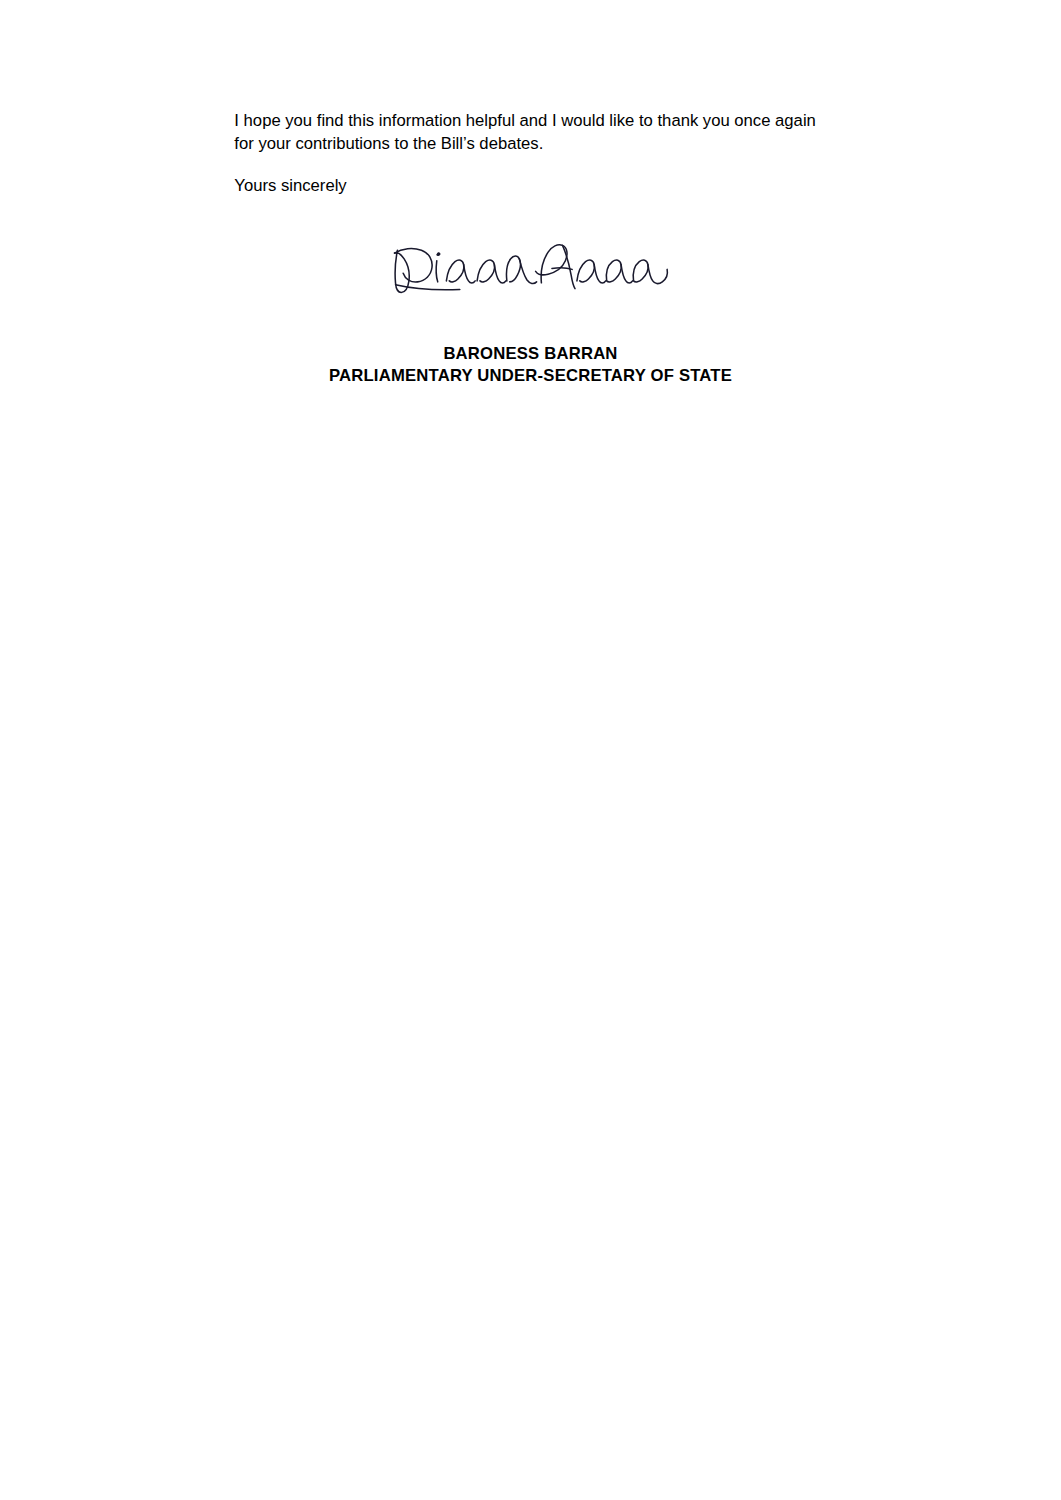I hope you find this information helpful and I would like to thank you once again for your contributions to the Bill’s debates.
Yours sincerely
BARONESS BARRAN
PARLIAMENTARY UNDER-SECRETARY OF STATE